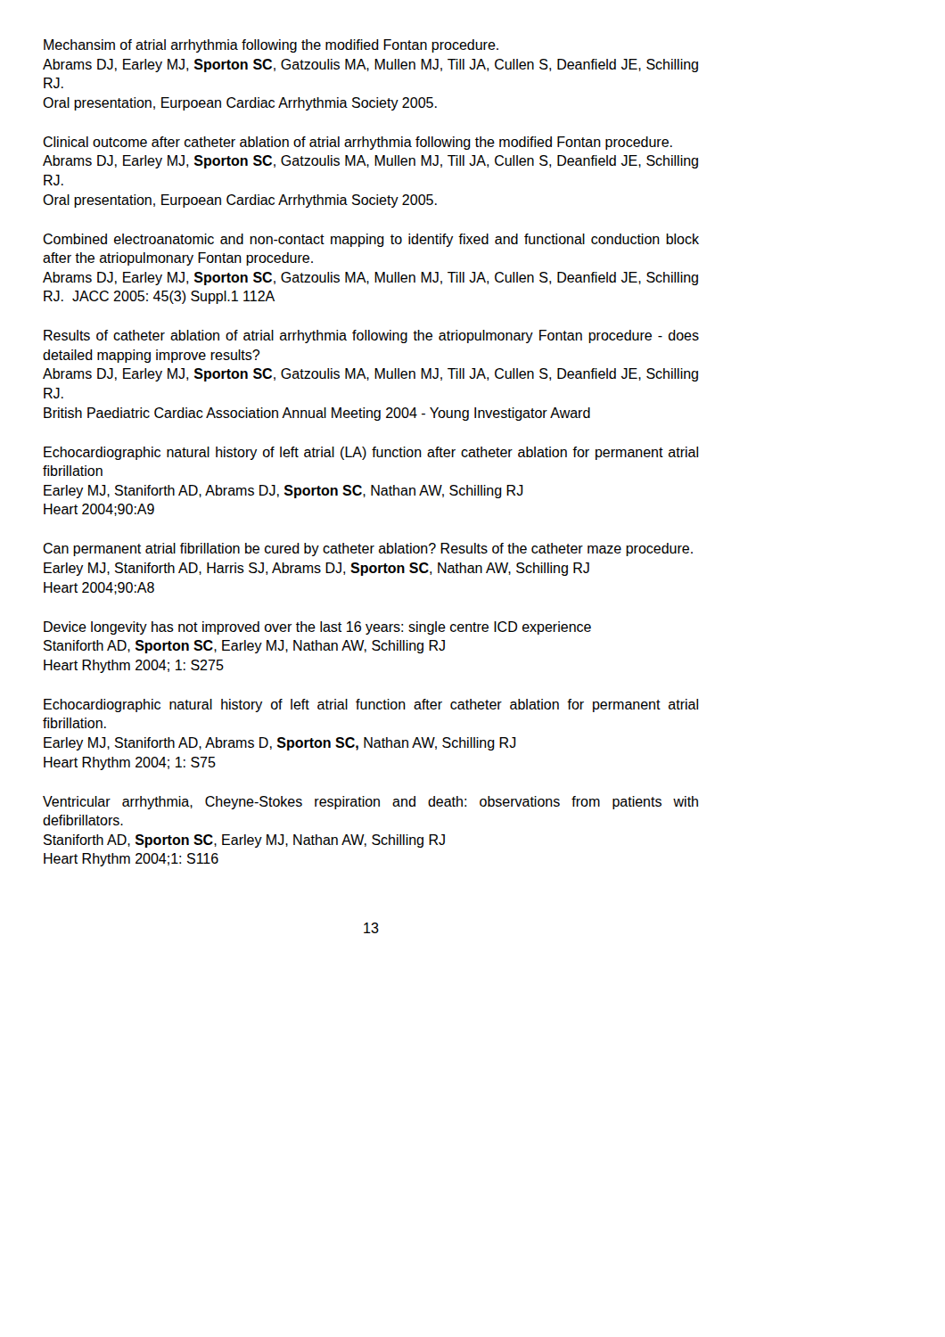Mechansim of atrial arrhythmia following the modified Fontan procedure.
Abrams DJ, Earley MJ, Sporton SC, Gatzoulis MA, Mullen MJ, Till JA, Cullen S, Deanfield JE, Schilling RJ.
Oral presentation, Eurpoean Cardiac Arrhythmia Society 2005.
Clinical outcome after catheter ablation of atrial arrhythmia following the modified Fontan procedure.
Abrams DJ, Earley MJ, Sporton SC, Gatzoulis MA, Mullen MJ, Till JA, Cullen S, Deanfield JE, Schilling RJ.
Oral presentation, Eurpoean Cardiac Arrhythmia Society 2005.
Combined electroanatomic and non-contact mapping to identify fixed and functional conduction block after the atriopulmonary Fontan procedure.
Abrams DJ, Earley MJ, Sporton SC, Gatzoulis MA, Mullen MJ, Till JA, Cullen S, Deanfield JE, Schilling RJ. JACC 2005: 45(3) Suppl.1 112A
Results of catheter ablation of atrial arrhythmia following the atriopulmonary Fontan procedure - does detailed mapping improve results?
Abrams DJ, Earley MJ, Sporton SC, Gatzoulis MA, Mullen MJ, Till JA, Cullen S, Deanfield JE, Schilling RJ.
British Paediatric Cardiac Association Annual Meeting 2004 - Young Investigator Award
Echocardiographic natural history of left atrial (LA) function after catheter ablation for permanent atrial fibrillation
Earley MJ, Staniforth AD, Abrams DJ, Sporton SC, Nathan AW, Schilling RJ
Heart 2004;90:A9
Can permanent atrial fibrillation be cured by catheter ablation? Results of the catheter maze procedure.
Earley MJ, Staniforth AD, Harris SJ, Abrams DJ, Sporton SC, Nathan AW, Schilling RJ
Heart 2004;90:A8
Device longevity has not improved over the last 16 years: single centre ICD experience
Staniforth AD, Sporton SC, Earley MJ, Nathan AW, Schilling RJ
Heart Rhythm 2004; 1: S275
Echocardiographic natural history of left atrial function after catheter ablation for permanent atrial fibrillation.
Earley MJ, Staniforth AD, Abrams D, Sporton SC, Nathan AW, Schilling RJ
Heart Rhythm 2004; 1: S75
Ventricular arrhythmia, Cheyne-Stokes respiration and death: observations from patients with defibrillators.
Staniforth AD, Sporton SC, Earley MJ, Nathan AW, Schilling RJ
Heart Rhythm 2004;1: S116
13